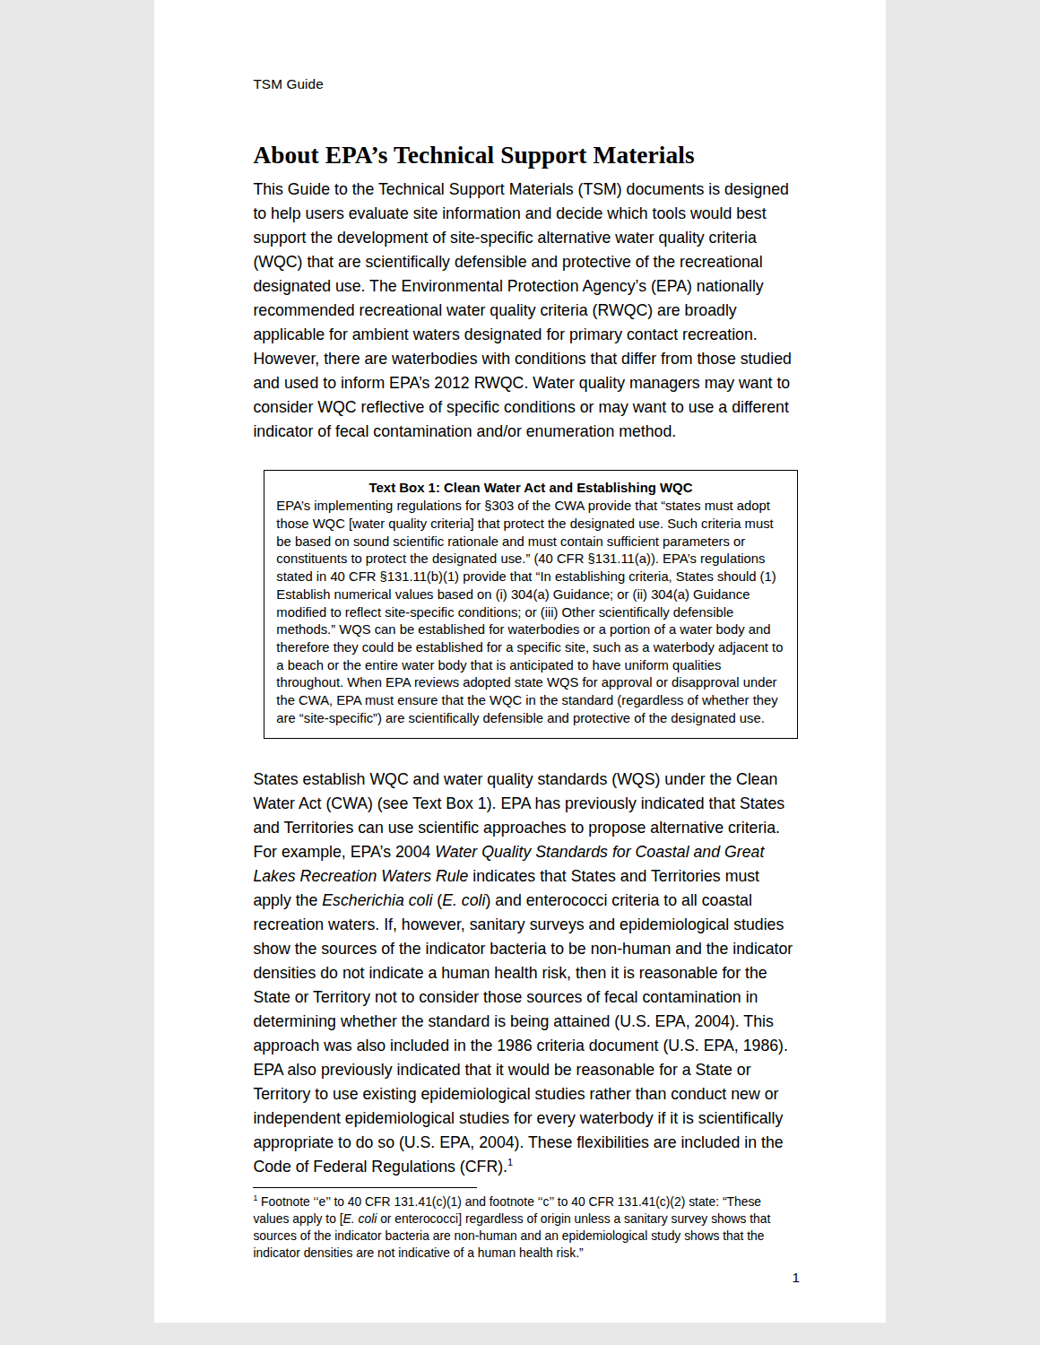TSM Guide
About EPA’s Technical Support Materials
This Guide to the Technical Support Materials (TSM) documents is designed to help users evaluate site information and decide which tools would best support the development of site-specific alternative water quality criteria (WQC) that are scientifically defensible and protective of the recreational designated use. The Environmental Protection Agency’s (EPA) nationally recommended recreational water quality criteria (RWQC) are broadly applicable for ambient waters designated for primary contact recreation. However, there are waterbodies with conditions that differ from those studied and used to inform EPA’s 2012 RWQC. Water quality managers may want to consider WQC reflective of specific conditions or may want to use a different indicator of fecal contamination and/or enumeration method.
Text Box 1: Clean Water Act and Establishing WQC
EPA’s implementing regulations for §303 of the CWA provide that “states must adopt those WQC [water quality criteria] that protect the designated use. Such criteria must be based on sound scientific rationale and must contain sufficient parameters or constituents to protect the designated use.” (40 CFR §131.11(a)). EPA’s regulations stated in 40 CFR §131.11(b)(1) provide that “In establishing criteria, States should (1) Establish numerical values based on (i) 304(a) Guidance; or (ii) 304(a) Guidance modified to reflect site-specific conditions; or (iii) Other scientifically defensible methods.” WQS can be established for waterbodies or a portion of a water body and therefore they could be established for a specific site, such as a waterbody adjacent to a beach or the entire water body that is anticipated to have uniform qualities throughout. When EPA reviews adopted state WQS for approval or disapproval under the CWA, EPA must ensure that the WQC in the standard (regardless of whether they are “site-specific”) are scientifically defensible and protective of the designated use.
States establish WQC and water quality standards (WQS) under the Clean Water Act (CWA) (see Text Box 1). EPA has previously indicated that States and Territories can use scientific approaches to propose alternative criteria. For example, EPA’s 2004 Water Quality Standards for Coastal and Great Lakes Recreation Waters Rule indicates that States and Territories must apply the Escherichia coli (E. coli) and enterococci criteria to all coastal recreation waters. If, however, sanitary surveys and epidemiological studies show the sources of the indicator bacteria to be non-human and the indicator densities do not indicate a human health risk, then it is reasonable for the State or Territory not to consider those sources of fecal contamination in determining whether the standard is being attained (U.S. EPA, 2004). This approach was also included in the 1986 criteria document (U.S. EPA, 1986). EPA also previously indicated that it would be reasonable for a State or Territory to use existing epidemiological studies rather than conduct new or independent epidemiological studies for every waterbody if it is scientifically appropriate to do so (U.S. EPA, 2004). These flexibilities are included in the Code of Federal Regulations (CFR).1
1 Footnote ‘‘e’’ to 40 CFR 131.41(c)(1) and footnote ‘‘c’’ to 40 CFR 131.41(c)(2) state: “These values apply to [E. coli or enterococci] regardless of origin unless a sanitary survey shows that sources of the indicator bacteria are non-human and an epidemiological study shows that the indicator densities are not indicative of a human health risk.”
1